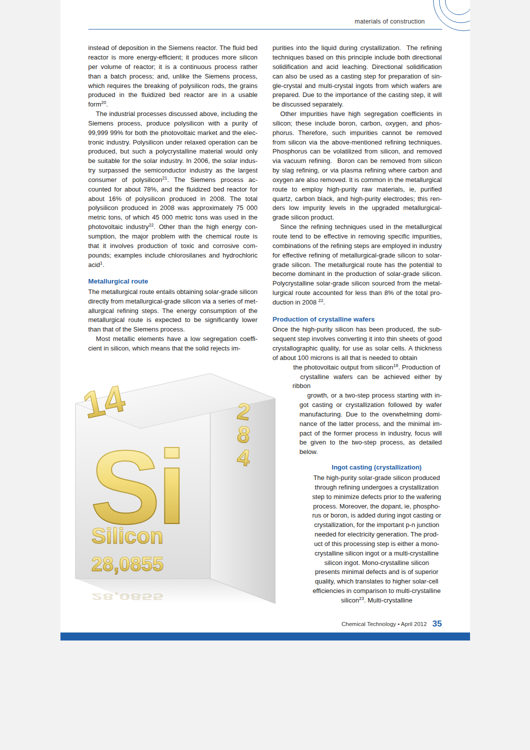materials of construction
instead of deposition in the Siemens reactor. The fluid bed reactor is more energy-efficient; it produces more silicon per volume of reactor; it is a continuous process rather than a batch process; and, unlike the Siemens process, which requires the breaking of polysilicon rods, the grains produced in the fluidized bed reactor are in a usable form20.
The industrial processes discussed above, including the Siemens process, produce polysilicon with a purity of 99,999 99% for both the photovoltaic market and the electronic industry. Polysilicon under relaxed operation can be produced, but such a polycrystalline material would only be suitable for the solar industry. In 2006, the solar industry surpassed the semiconductor industry as the largest consumer of polysilicon21. The Siemens process accounted for about 78%, and the fluidized bed reactor for about 16% of polysilicon produced in 2008. The total polysilicon produced in 2008 was approximately 75 000 metric tons, of which 45 000 metric tons was used in the photovoltaic industry22. Other than the high energy consumption, the major problem with the chemical route is that it involves production of toxic and corrosive compounds; examples include chlorosilanes and hydrochloric acid1.
Metallurgical route
The metallurgical route entails obtaining solar-grade silicon directly from metallurgical-grade silicon via a series of metallurgical refining steps. The energy consumption of the metallurgical route is expected to be significantly lower than that of the Siemens process.
Most metallic elements have a low segregation coefficient in silicon, which means that the solid rejects im-
purities into the liquid during crystallization. The refining techniques based on this principle include both directional solidification and acid leaching. Directional solidification can also be used as a casting step for preparation of single-crystal and multi-crystal ingots from which wafers are prepared. Due to the importance of the casting step, it will be discussed separately.
Other impurities have high segregation coefficients in silicon; these include boron, carbon, oxygen, and phosphorus. Therefore, such impurities cannot be removed from silicon via the above-mentioned refining techniques. Phosphorus can be volatilized from silicon, and removed via vacuum refining. Boron can be removed from silicon by slag refining, or via plasma refining where carbon and oxygen are also removed. It is common in the metallurgical route to employ high-purity raw materials, ie, purified quartz, carbon black, and high-purity electrodes; this renders low impurity levels in the upgraded metallurgical-grade silicon product.
Since the refining techniques used in the metallurgical route tend to be effective in removing specific impurities, combinations of the refining steps are employed in industry for effective refining of metallurgical-grade silicon to solar-grade silicon. The metallurgical route has the potential to become dominant in the production of solar-grade silicon. Polycrystalline solar-grade silicon sourced from the metallurgical route accounted for less than 8% of the total production in 2008 22.
Production of crystalline wafers
Once the high-purity silicon has been produced, the subsequent step involves converting it into thin sheets of good crystallographic quality, for use as solar cells. A thickness of about 100 microns is all that is needed to obtain
the photovoltaic output from silicon18. Production of
crystalline wafers can be achieved either by ribbon
growth, or a two-step process starting with ingot casting or crystallization followed by wafer manufacturing. Due to the overwhelming dominance of the latter process, and the minimal impact of the former process in industry, focus will be given to the two-step process, as detailed below.
Ingot casting (crystallization)
The high-purity solar-grade silicon produced through refining undergoes a crystallization step to minimize defects prior to the wafering process. Moreover, the dopant, ie, phosphorus or boron, is added during ingot casting or crystallization, for the important p-n junction needed for electricity generation. The product of this processing step is either a mono-crystalline silicon ingot or a multi-crystalline silicon ingot. Mono-crystalline silicon presents minimal defects and is of superior quality, which translates to higher solar-cell efficiencies in comparison to multi-crystalline silicon23. Multi-crystalline
14 2 8 4 Si Silicon 28,0855 28,0855
Chemical Technology • April 2012 35